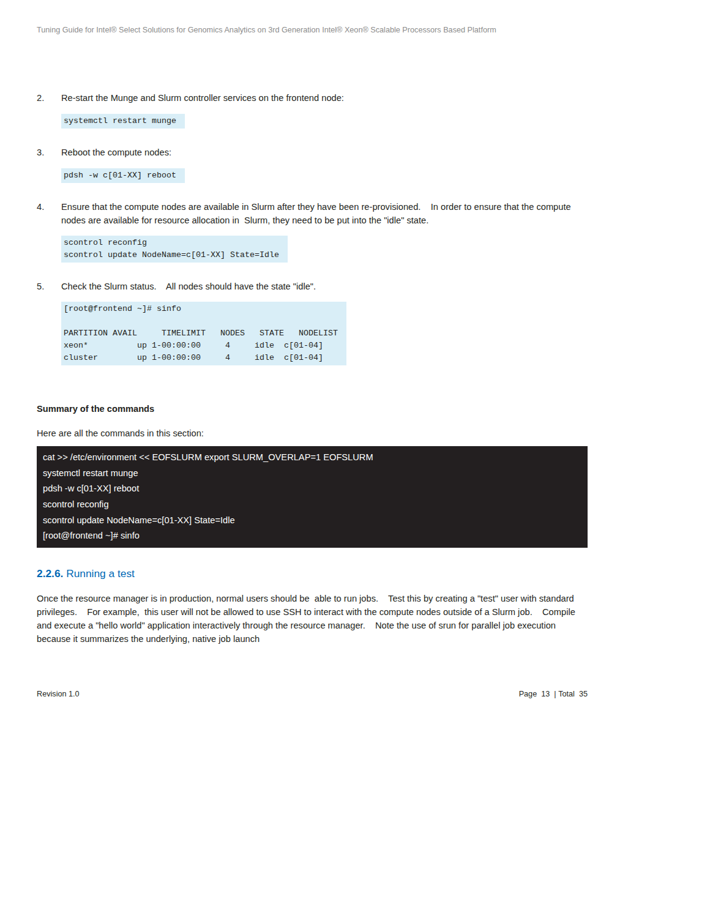Tuning Guide for Intel® Select Solutions for Genomics Analytics on 3rd Generation Intel® Xeon® Scalable Processors Based Platform
Re-start the Munge and Slurm controller services on the frontend node:
systemctl restart munge 
Reboot the compute nodes:
pdsh -w c[01-XX] reboot 
Ensure that the compute nodes are available in Slurm after they have been re-provisioned. In order to ensure that the compute nodes are available for resource allocation in Slurm, they need to be put into the "idle" state.
scontrol reconfig                      
scontrol update NodeName=c[01-XX] State=Idle 
Check the Slurm status. All nodes should have the state "idle".
[root@frontend ~]# sinfo                                 

PARTITION AVAIL     TIMELIMIT   NODES   STATE   NODELIST
xeon*          up 1-00:00:00     4     idle  c[01-04]
cluster        up 1-00:00:00     4     idle  c[01-04]
Summary of the commands
Here are all the commands in this section:
cat >> /etc/environment << EOFSLURM export SLURM_OVERLAP=1 EOFSLURM
systemctl restart munge
pdsh -w c[01-XX] reboot
scontrol reconfig
scontrol update NodeName=c[01-XX] State=Idle
[root@frontend ~]# sinfo
2.2.6. Running a test
Once the resource manager is in production, normal users should be able to run jobs. Test this by creating a "test" user with standard privileges. For example, this user will not be allowed to use SSH to interact with the compute nodes outside of a Slurm job. Compile and execute a "hello world" application interactively through the resource manager. Note the use of srun for parallel job execution because it summarizes the underlying, native job launch
Revision 1.0
Page 13 | Total 35